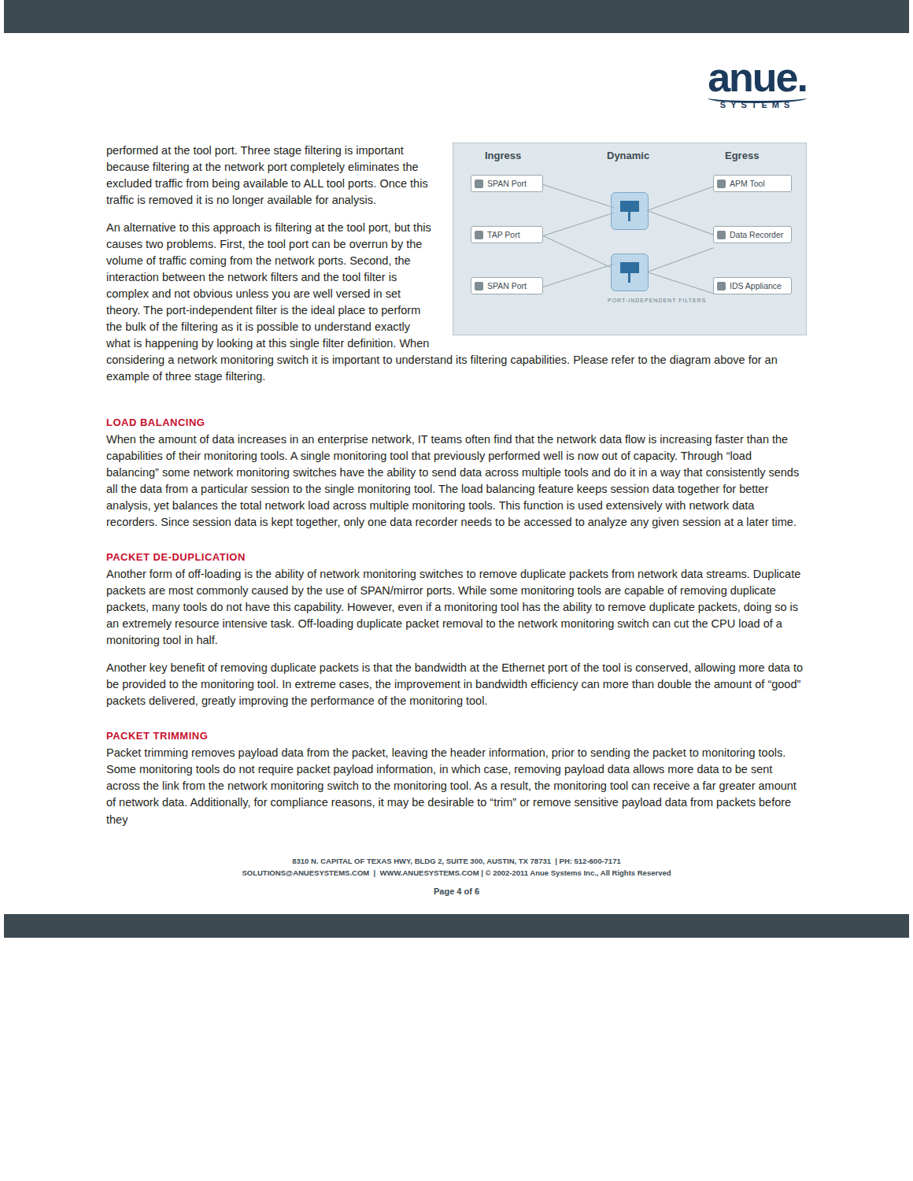anue.
SYSTEMS
Ingress
Dynamic
Egress
SPAN Port
TAP Port
SPAN Port
APM Tool
Data Recorder
IDS Appliance
PORT-INDEPENDENT FILTERS
performed at the tool port. Three stage filtering is important because filtering at the network port completely eliminates the excluded traffic from being available to ALL tool ports. Once this traffic is removed it is no longer available for analysis.
An alternative to this approach is filtering at the tool port, but this causes two problems. First, the tool port can be overrun by the volume of traffic coming from the network ports. Second, the interaction between the network filters and the tool filter is complex and not obvious unless you are well versed in set theory. The port-independent filter is the ideal place to perform the bulk of the filtering as it is possible to understand exactly what is happening by looking at this single filter definition. When considering a network monitoring switch it is important to understand its filtering capabilities. Please refer to the diagram above for an example of three stage filtering.
Load Balancing
When the amount of data increases in an enterprise network, IT teams often find that the network data flow is increasing faster than the capabilities of their monitoring tools. A single monitoring tool that previously performed well is now out of capacity. Through “load balancing” some network monitoring switches have the ability to send data across multiple tools and do it in a way that consistently sends all the data from a particular session to the single monitoring tool. The load balancing feature keeps session data together for better analysis, yet balances the total network load across multiple monitoring tools. This function is used extensively with network data recorders. Since session data is kept together, only one data recorder needs to be accessed to analyze any given session at a later time.
Packet De-Duplication
Another form of off-loading is the ability of network monitoring switches to remove duplicate packets from network data streams. Duplicate packets are most commonly caused by the use of SPAN/mirror ports. While some monitoring tools are capable of removing duplicate packets, many tools do not have this capability. However, even if a monitoring tool has the ability to remove duplicate packets, doing so is an extremely resource intensive task. Off-loading duplicate packet removal to the network monitoring switch can cut the CPU load of a monitoring tool in half.
Another key benefit of removing duplicate packets is that the bandwidth at the Ethernet port of the tool is conserved, allowing more data to be provided to the monitoring tool. In extreme cases, the improvement in bandwidth efficiency can more than double the amount of “good” packets delivered, greatly improving the performance of the monitoring tool.
Packet Trimming
Packet trimming removes payload data from the packet, leaving the header information, prior to sending the packet to monitoring tools. Some monitoring tools do not require packet payload information, in which case, removing payload data allows more data to be sent across the link from the network monitoring switch to the monitoring tool. As a result, the monitoring tool can receive a far greater amount of network data. Additionally, for compliance reasons, it may be desirable to “trim” or remove sensitive payload data from packets before they
8310 N. CAPITAL OF TEXAS HWY, BLDG 2, SUITE 300, AUSTIN, TX 78731 | PH: 512-600-7171
SOLUTIONS@ANUESYSTEMS.COM | WWW.ANUESYSTEMS.COM | © 2002-2011 Anue Systems Inc., All Rights Reserved
Page 4 of 6